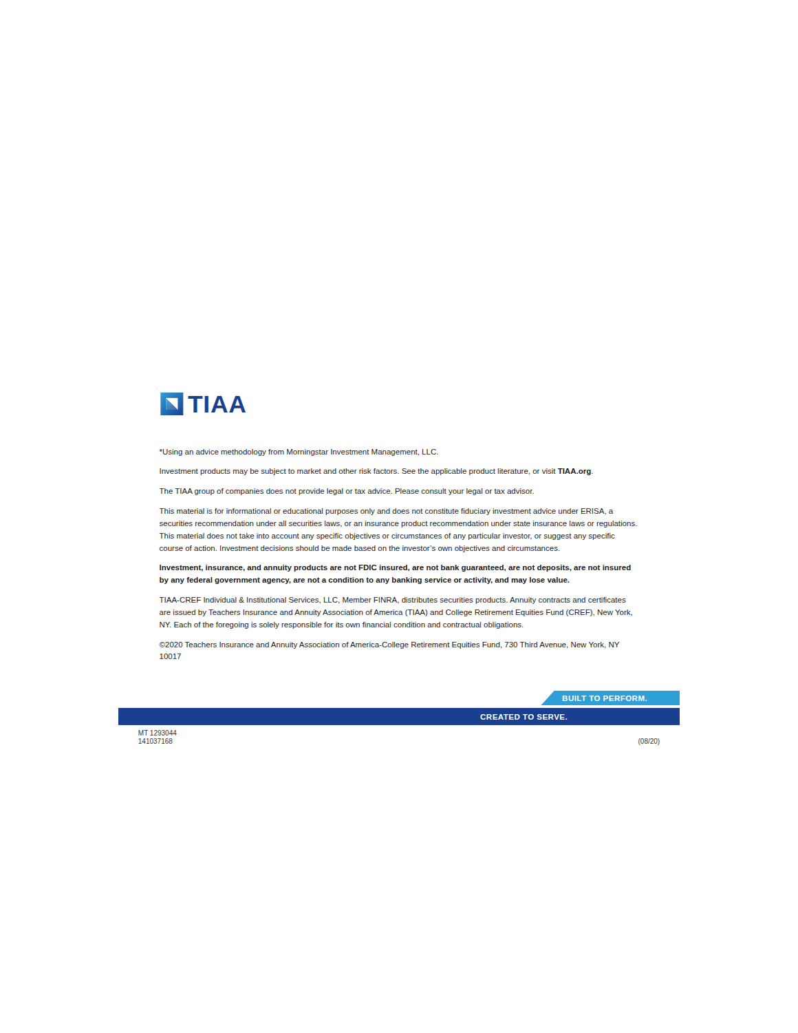TIAA
*Using an advice methodology from Morningstar Investment Management, LLC.
Investment products may be subject to market and other risk factors. See the applicable product literature, or visit TIAA.org.
The TIAA group of companies does not provide legal or tax advice. Please consult your legal or tax advisor.
This material is for informational or educational purposes only and does not constitute fiduciary investment advice under ERISA, a securities recommendation under all securities laws, or an insurance product recommendation under state insurance laws or regulations. This material does not take into account any specific objectives or circumstances of any particular investor, or suggest any specific course of action. Investment decisions should be made based on the investor’s own objectives and circumstances.
Investment, insurance, and annuity products are not FDIC insured, are not bank guaranteed, are not deposits, are not insured by any federal government agency, are not a condition to any banking service or activity, and may lose value.
TIAA-CREF Individual & Institutional Services, LLC, Member FINRA, distributes securities products. Annuity contracts and certificates are issued by Teachers Insurance and Annuity Association of America (TIAA) and College Retirement Equities Fund (CREF), New York, NY. Each of the foregoing is solely responsible for its own financial condition and contractual obligations.
©2020 Teachers Insurance and Annuity Association of America-College Retirement Equities Fund, 730 Third Avenue, New York, NY 10017
BUILT TO PERFORM. CREATED TO SERVE.
MT 1293044
141037168
(08/20)